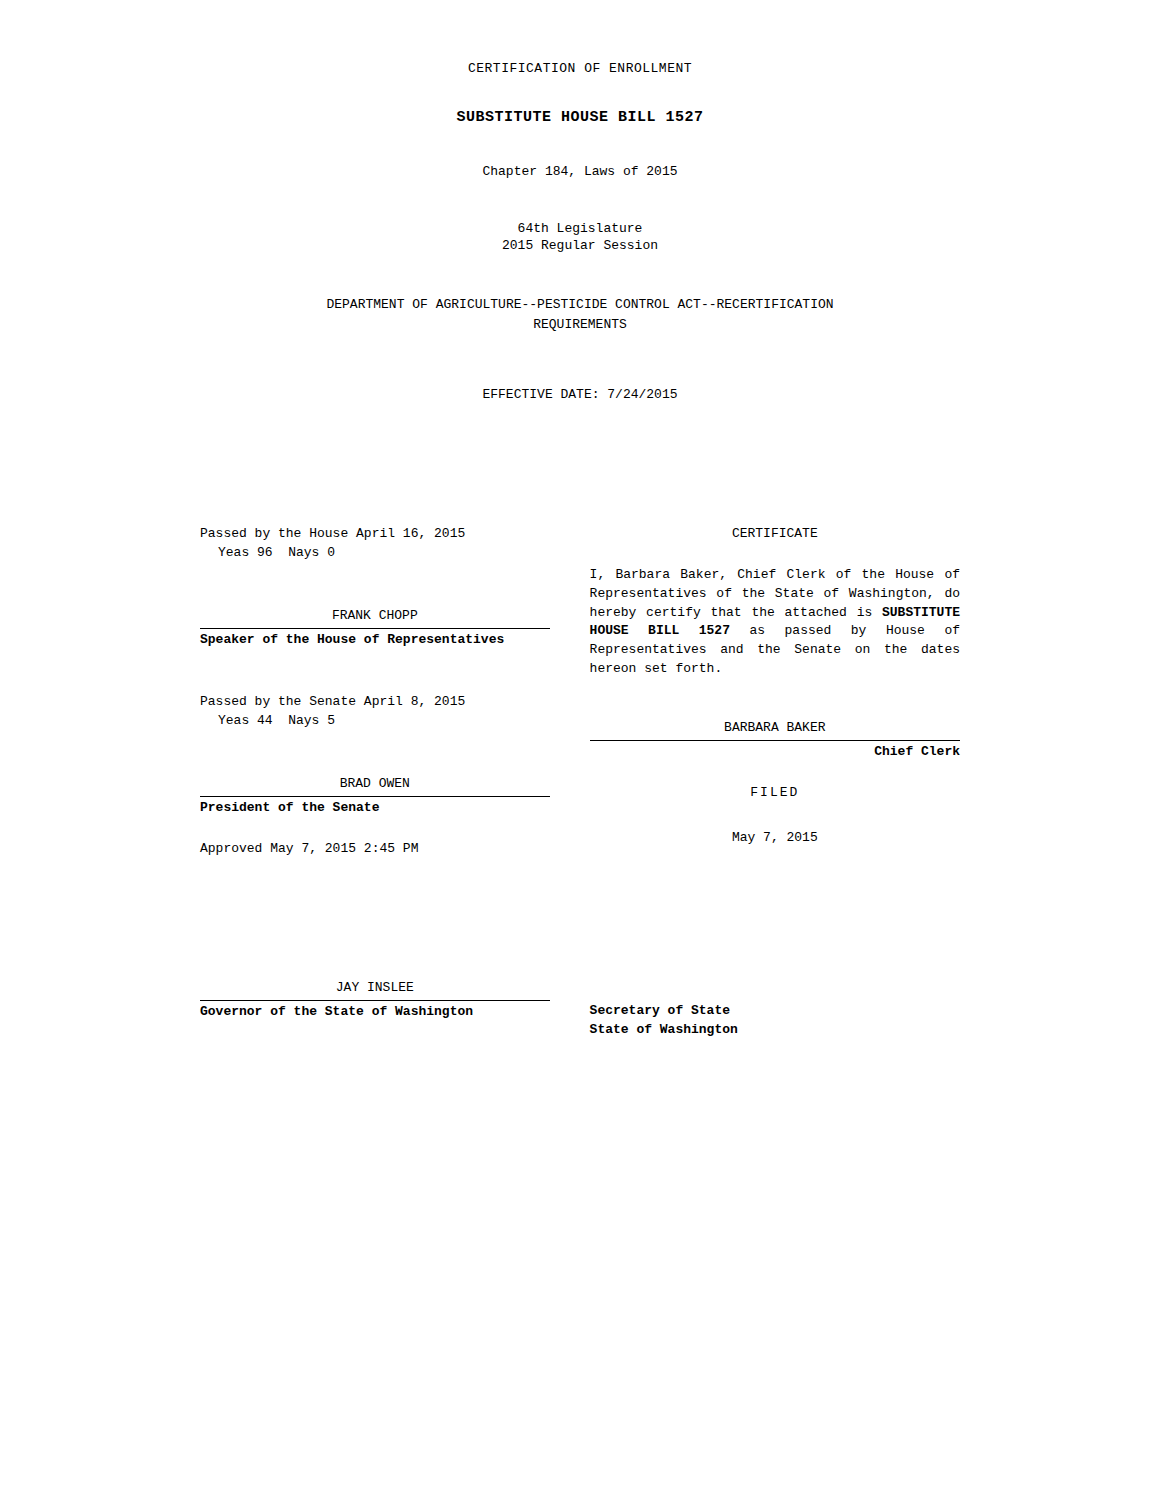CERTIFICATION OF ENROLLMENT
SUBSTITUTE HOUSE BILL 1527
Chapter 184, Laws of 2015
64th Legislature
2015 Regular Session
DEPARTMENT OF AGRICULTURE--PESTICIDE CONTROL ACT--RECERTIFICATION
REQUIREMENTS
EFFECTIVE DATE: 7/24/2015
Passed by the House April 16, 2015
Yeas 96 Nays 0
FRANK CHOPP
Speaker of the House of Representatives
Passed by the Senate April 8, 2015
Yeas 44 Nays 5
BRAD OWEN
President of the Senate
Approved May 7, 2015 2:45 PM
CERTIFICATE
I, Barbara Baker, Chief Clerk of the House of Representatives of the State of Washington, do hereby certify that the attached is SUBSTITUTE HOUSE BILL 1527 as passed by House of Representatives and the Senate on the dates hereon set forth.
BARBARA BAKER
Chief Clerk
FILED
May 7, 2015
JAY INSLEE
Governor of the State of Washington
Secretary of State
State of Washington